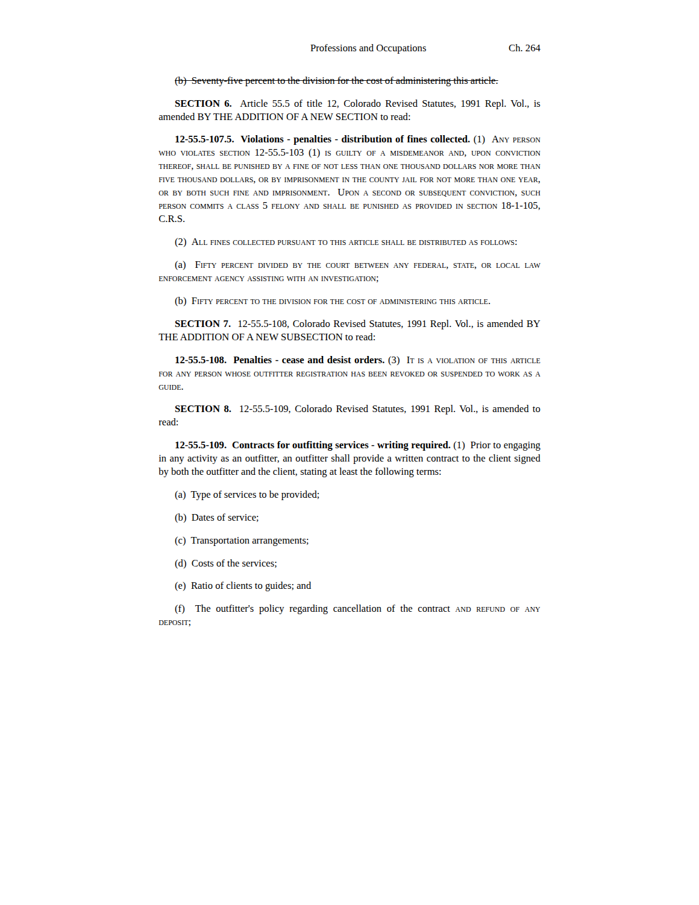Professions and Occupations
Ch. 264
(b) Seventy-five percent to the division for the cost of administering this article.
SECTION 6. Article 55.5 of title 12, Colorado Revised Statutes, 1991 Repl. Vol., is amended BY THE ADDITION OF A NEW SECTION to read:
12-55.5-107.5. Violations - penalties - distribution of fines collected. (1) Any person who violates section 12-55.5-103 (1) is guilty of a misdemeanor and, upon conviction thereof, shall be punished by a fine of not less than one thousand dollars nor more than five thousand dollars, or by imprisonment in the county jail for not more than one year, or by both such fine and imprisonment. Upon a second or subsequent conviction, such person commits a class 5 felony and shall be punished as provided in section 18-1-105, C.R.S.
(2) All fines collected pursuant to this article shall be distributed as follows:
(a) Fifty percent divided by the court between any federal, state, or local law enforcement agency assisting with an investigation;
(b) Fifty percent to the division for the cost of administering this article.
SECTION 7. 12-55.5-108, Colorado Revised Statutes, 1991 Repl. Vol., is amended BY THE ADDITION OF A NEW SUBSECTION to read:
12-55.5-108. Penalties - cease and desist orders. (3) It is a violation of this article for any person whose outfitter registration has been revoked or suspended to work as a guide.
SECTION 8. 12-55.5-109, Colorado Revised Statutes, 1991 Repl. Vol., is amended to read:
12-55.5-109. Contracts for outfitting services - writing required. (1) Prior to engaging in any activity as an outfitter, an outfitter shall provide a written contract to the client signed by both the outfitter and the client, stating at least the following terms:
(a) Type of services to be provided;
(b) Dates of service;
(c) Transportation arrangements;
(d) Costs of the services;
(e) Ratio of clients to guides; and
(f) The outfitter's policy regarding cancellation of the contract and refund of any deposit;